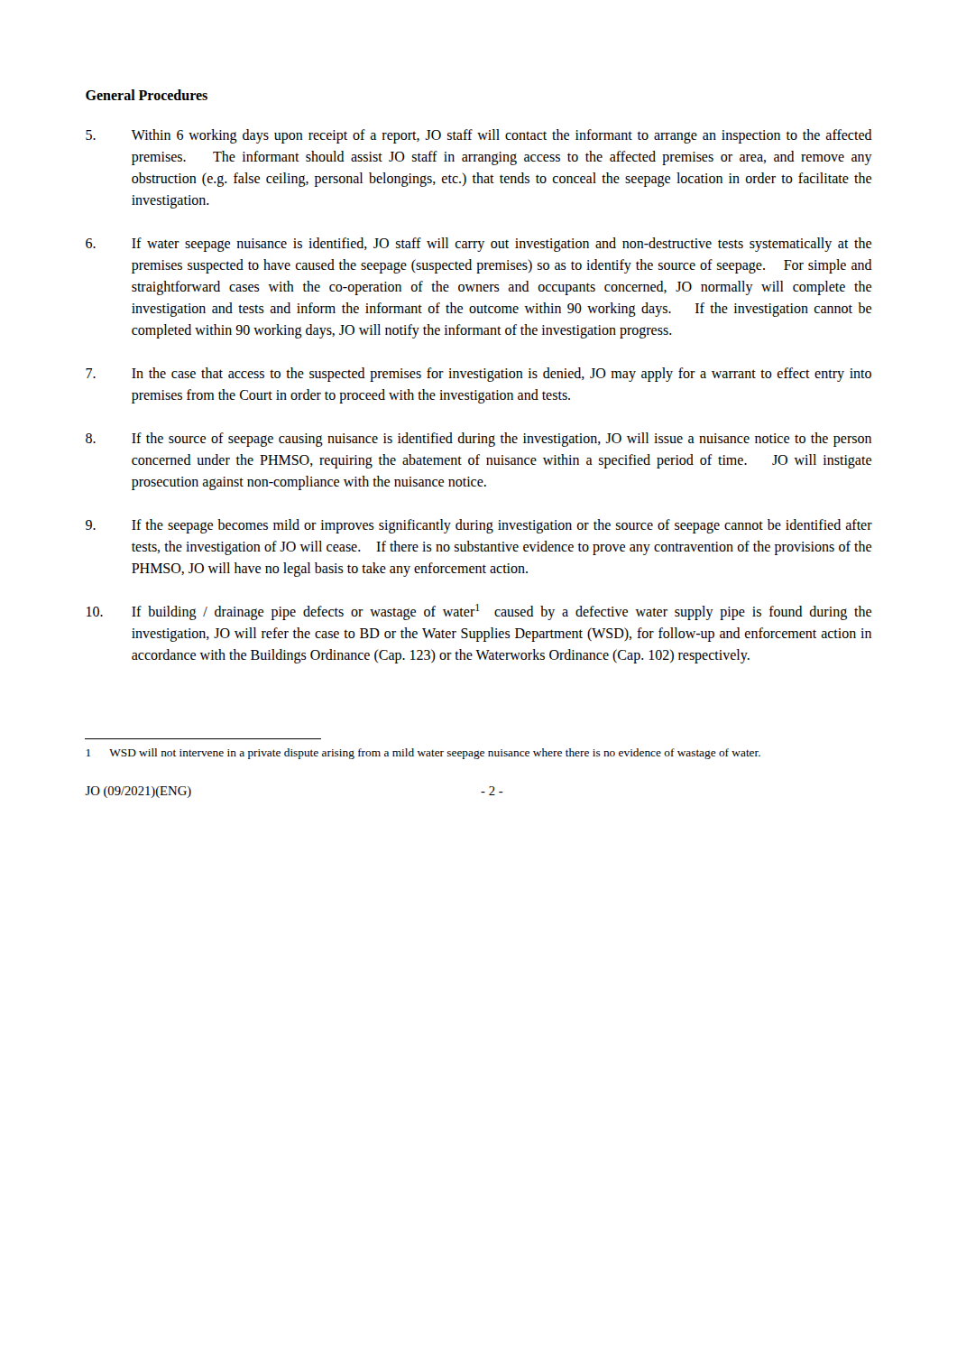General Procedures
Within 6 working days upon receipt of a report, JO staff will contact the informant to arrange an inspection to the affected premises. The informant should assist JO staff in arranging access to the affected premises or area, and remove any obstruction (e.g. false ceiling, personal belongings, etc.) that tends to conceal the seepage location in order to facilitate the investigation.
If water seepage nuisance is identified, JO staff will carry out investigation and non-destructive tests systematically at the premises suspected to have caused the seepage (suspected premises) so as to identify the source of seepage. For simple and straightforward cases with the co-operation of the owners and occupants concerned, JO normally will complete the investigation and tests and inform the informant of the outcome within 90 working days. If the investigation cannot be completed within 90 working days, JO will notify the informant of the investigation progress.
In the case that access to the suspected premises for investigation is denied, JO may apply for a warrant to effect entry into premises from the Court in order to proceed with the investigation and tests.
If the source of seepage causing nuisance is identified during the investigation, JO will issue a nuisance notice to the person concerned under the PHMSO, requiring the abatement of nuisance within a specified period of time. JO will instigate prosecution against non-compliance with the nuisance notice.
If the seepage becomes mild or improves significantly during investigation or the source of seepage cannot be identified after tests, the investigation of JO will cease. If there is no substantive evidence to prove any contravention of the provisions of the PHMSO, JO will have no legal basis to take any enforcement action.
If building / drainage pipe defects or wastage of water1 caused by a defective water supply pipe is found during the investigation, JO will refer the case to BD or the Water Supplies Department (WSD), for follow-up and enforcement action in accordance with the Buildings Ordinance (Cap. 123) or the Waterworks Ordinance (Cap. 102) respectively.
1 WSD will not intervene in a private dispute arising from a mild water seepage nuisance where there is no evidence of wastage of water.
JO (09/2021)(ENG) - 2 -